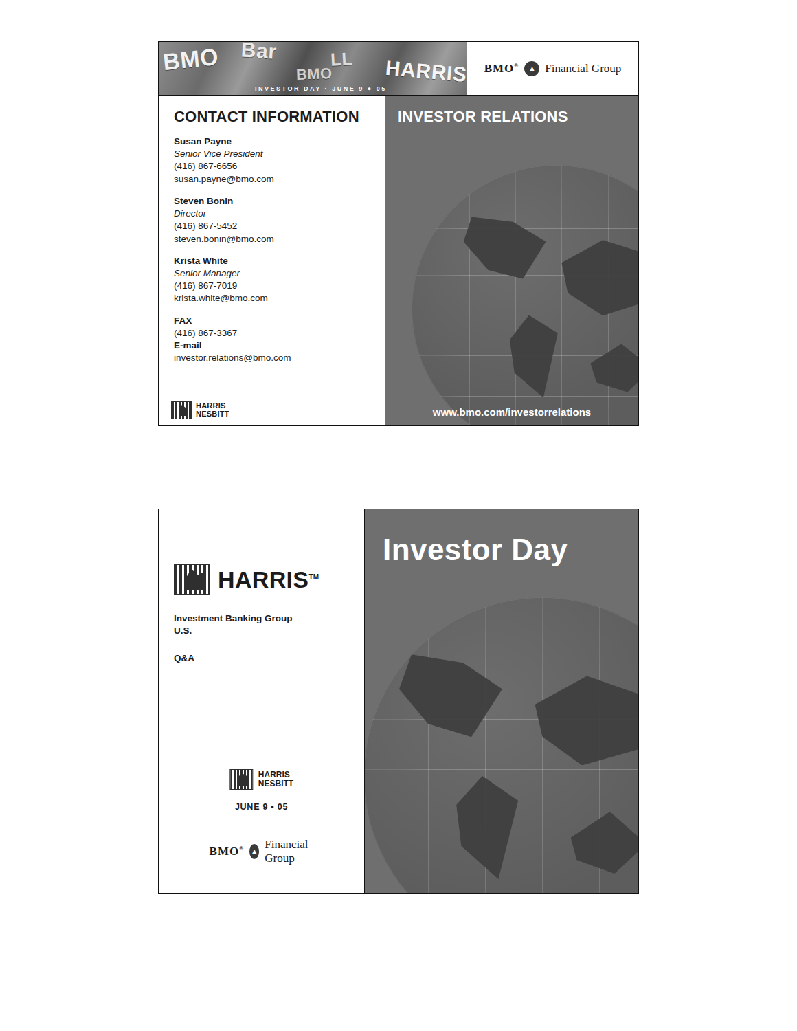BMO Bar LL HARRIS BMO INVESTOR DAY · JUNE 9 ● 05
BMO® ▲ Financial Group
CONTACT INFORMATION
Susan Payne
Senior Vice President
(416) 867-6656
susan.payne@bmo.com
Steven Bonin
Director
(416) 867-5452
steven.bonin@bmo.com
Krista White
Senior Manager
(416) 867-7019
krista.white@bmo.com
FAX
(416) 867-3367
E-mail
investor.relations@bmo.com
HARRIS
NESBITT
INVESTOR RELATIONS
www.bmo.com/investorrelations
HARRISTM
Investment Banking Group
U.S.
Q&A
HARRIS
NESBITT
JUNE 9 • 05
BMO® ▲ Financial Group
Investor Day